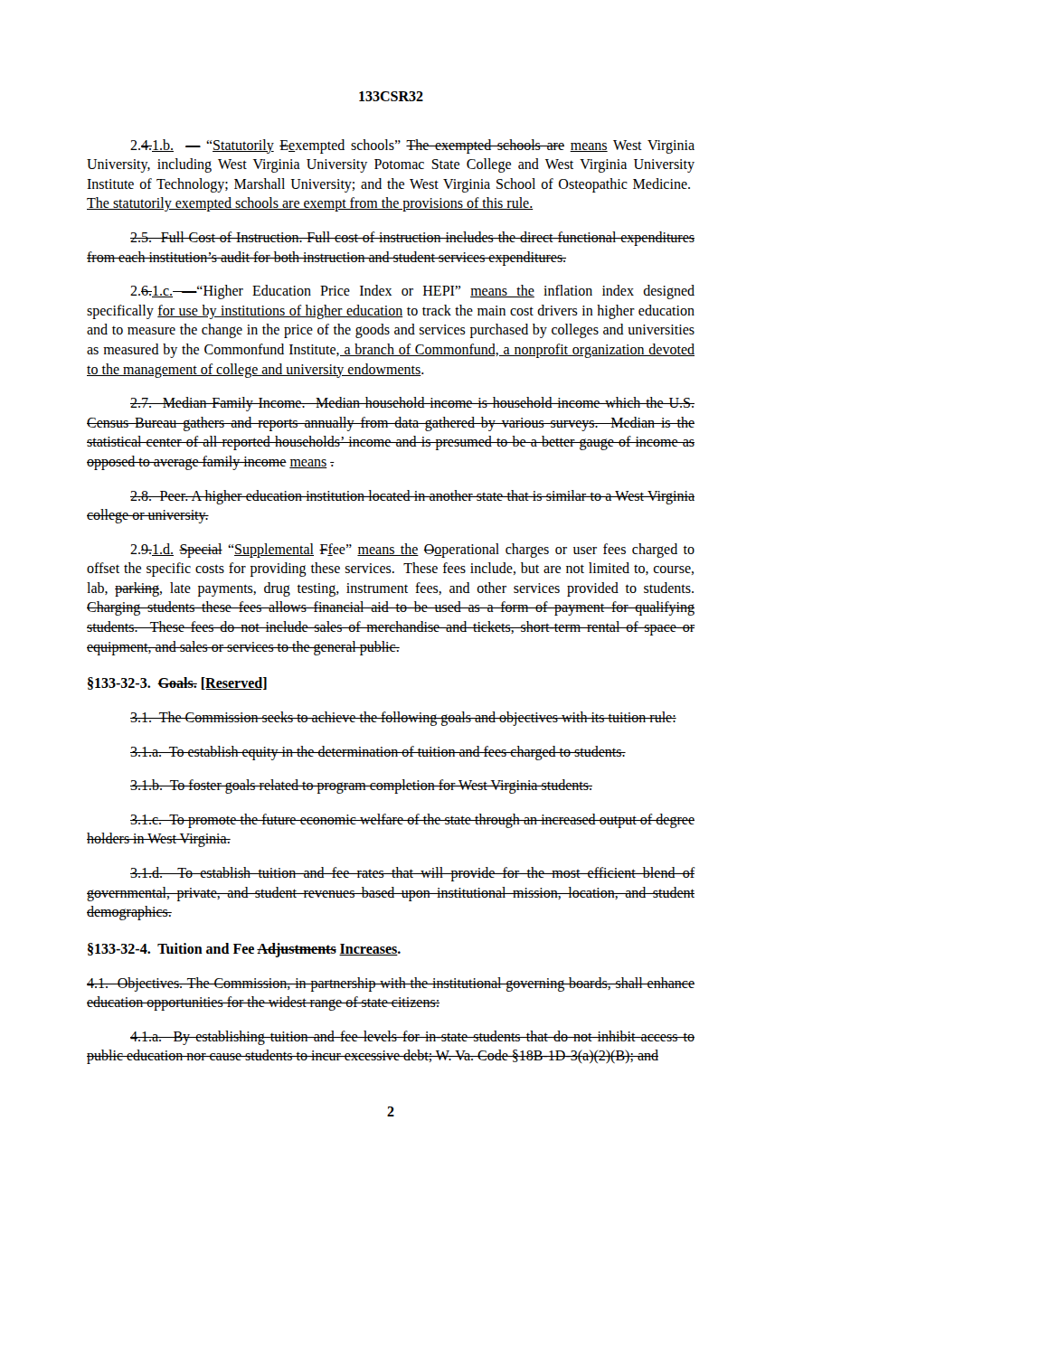133CSR32
2.4.1.b. — “Statutorily Eexempted schools” The exempted schools are means West Virginia University, including West Virginia University Potomac State College and West Virginia University Institute of Technology; Marshall University; and the West Virginia School of Osteopathic Medicine. The statutorily exempted schools are exempt from the provisions of this rule.
2.5. Full Cost of Instruction. Full cost of instruction includes the direct functional expenditures from each institution’s audit for both instruction and student services expenditures.
2.6.1.c. —“Higher Education Price Index or HEPI” means the inflation index designed specifically for use by institutions of higher education to track the main cost drivers in higher education and to measure the change in the price of the goods and services purchased by colleges and universities as measured by the Commonfund Institute, a branch of Commonfund, a nonprofit organization devoted to the management of college and university endowments.
2.7. Median Family Income. Median household income is household income which the U.S. Census Bureau gathers and reports annually from data gathered by various surveys. Median is the statistical center of all reported households’ income and is presumed to be a better gauge of income as opposed to average family income means .
2.8. Peer. A higher education institution located in another state that is similar to a West Virginia college or university.
2.9.1.d. Special “Supplemental Ffee” means the Ooperational charges or user fees charged to offset the specific costs for providing these services. These fees include, but are not limited to, course, lab, parking, late payments, drug testing, instrument fees, and other services provided to students. Charging students these fees allows financial aid to be used as a form of payment for qualifying students. These fees do not include sales of merchandise and tickets, short-term rental of space or equipment, and sales or services to the general public.
§133-32-3. Goals. [Reserved]
3.1. The Commission seeks to achieve the following goals and objectives with its tuition rule:
3.1.a. To establish equity in the determination of tuition and fees charged to students.
3.1.b. To foster goals related to program completion for West Virginia students.
3.1.c. To promote the future economic welfare of the state through an increased output of degree holders in West Virginia.
3.1.d. To establish tuition and fee rates that will provide for the most efficient blend of governmental, private, and student revenues based upon institutional mission, location, and student demographics.
§133-32-4. Tuition and Fee Adjustments Increases.
4.1. Objectives. The Commission, in partnership with the institutional governing boards, shall enhance education opportunities for the widest range of state citizens:
4.1.a. By establishing tuition and fee levels for in-state students that do not inhibit access to public education nor cause students to incur excessive debt; W. Va. Code §18B-1D-3(a)(2)(B); and
2